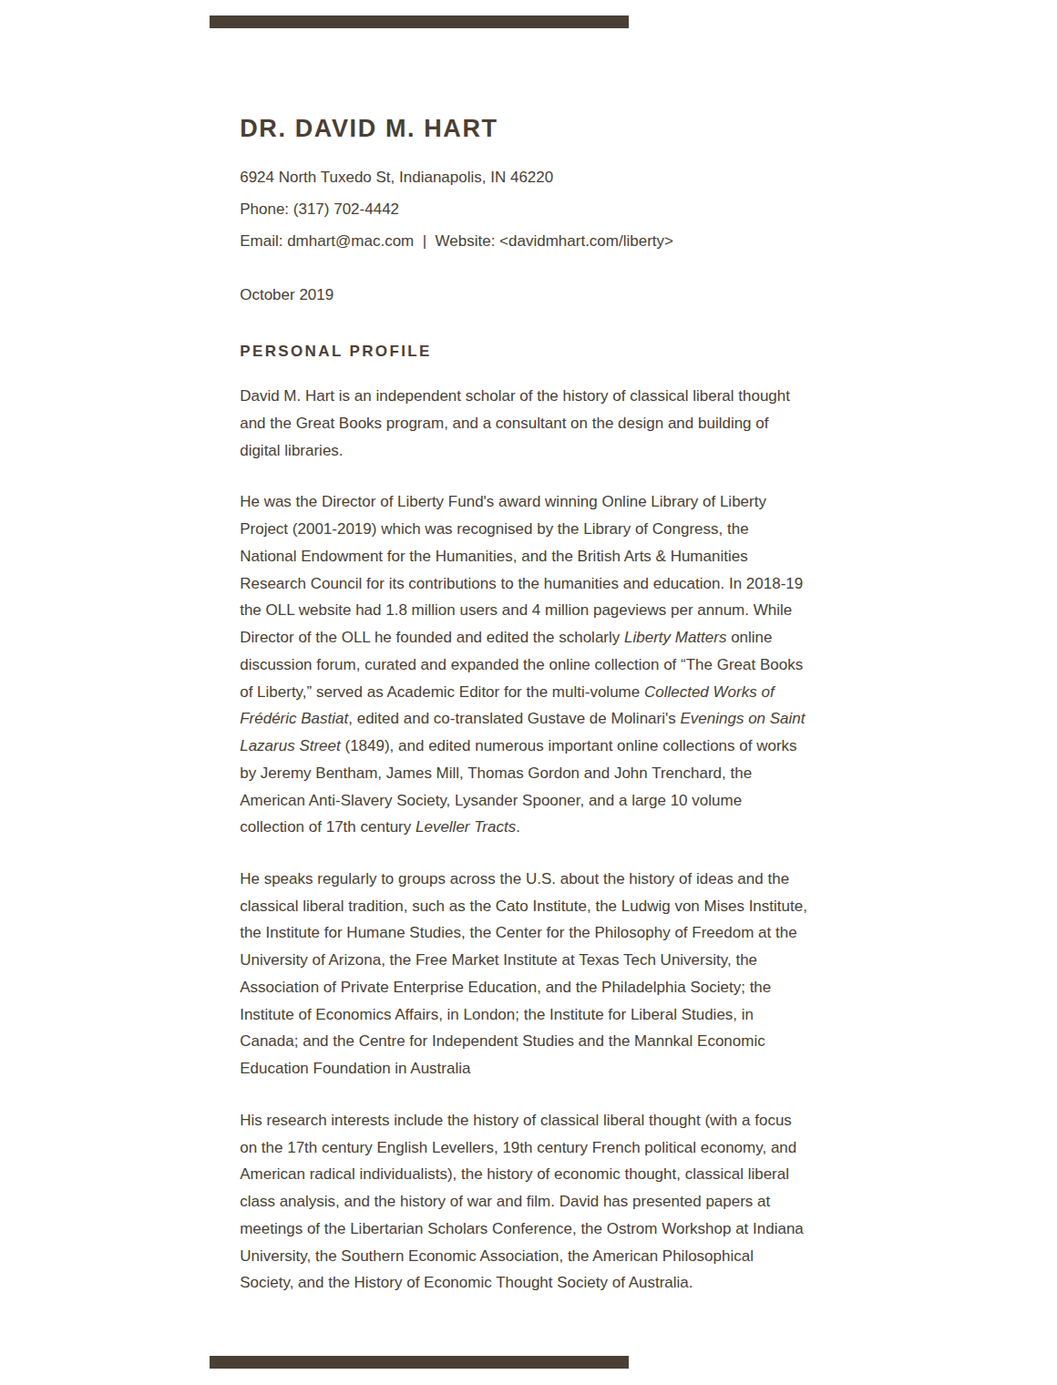DR. DAVID M. HART
6924 North Tuxedo St, Indianapolis, IN 46220
Phone: (317) 702-4442
Email: dmhart@mac.com | Website: <davidmhart.com/liberty>
October 2019
PERSONAL PROFILE
David M. Hart is an independent scholar of the history of classical liberal thought and the Great Books program, and a consultant on the design and building of digital libraries.
He was the Director of Liberty Fund's award winning Online Library of Liberty Project (2001-2019) which was recognised by the Library of Congress, the National Endowment for the Humanities, and the British Arts & Humanities Research Council for its contributions to the humanities and education. In 2018-19 the OLL website had 1.8 million users and 4 million pageviews per annum. While Director of the OLL he founded and edited the scholarly Liberty Matters online discussion forum, curated and expanded the online collection of “The Great Books of Liberty,” served as Academic Editor for the multi-volume Collected Works of Frédéric Bastiat, edited and co-translated Gustave de Molinari's Evenings on Saint Lazarus Street (1849), and edited numerous important online collections of works by Jeremy Bentham, James Mill, Thomas Gordon and John Trenchard, the American Anti-Slavery Society, Lysander Spooner, and a large 10 volume collection of 17th century Leveller Tracts.
He speaks regularly to groups across the U.S. about the history of ideas and the classical liberal tradition, such as the Cato Institute, the Ludwig von Mises Institute, the Institute for Humane Studies, the Center for the Philosophy of Freedom at the University of Arizona, the Free Market Institute at Texas Tech University, the Association of Private Enterprise Education, and the Philadelphia Society; the Institute of Economics Affairs, in London; the Institute for Liberal Studies, in Canada; and the Centre for Independent Studies and the Mannkal Economic Education Foundation in Australia
His research interests include the history of classical liberal thought (with a focus on the 17th century English Levellers, 19th century French political economy, and American radical individualists), the history of economic thought, classical liberal class analysis, and the history of war and film. David has presented papers at meetings of the Libertarian Scholars Conference, the Ostrom Workshop at Indiana University, the Southern Economic Association, the American Philosophical Society, and the History of Economic Thought Society of Australia.